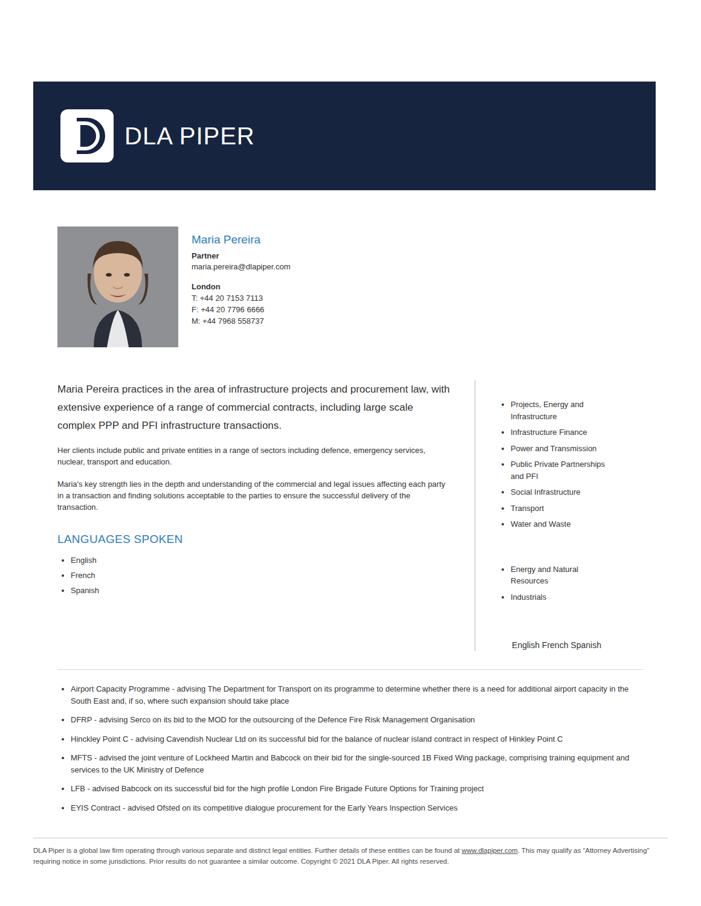DLA PIPER
Maria Pereira
Partner
maria.pereira@dlapiper.com
London
T: +44 20 7153 7113
F: +44 20 7796 6666
M: +44 7968 558737
Maria Pereira practices in the area of infrastructure projects and procurement law, with extensive experience of a range of commercial contracts, including large scale complex PPP and PFI infrastructure transactions.
Her clients include public and private entities in a range of sectors including defence, emergency services, nuclear, transport and education.
Maria's key strength lies in the depth and understanding of the commercial and legal issues affecting each party in a transaction and finding solutions acceptable to the parties to ensure the successful delivery of the transaction.
LANGUAGES SPOKEN
English
French
Spanish
Projects, Energy and Infrastructure
Infrastructure Finance
Power and Transmission
Public Private Partnerships and PFI
Social Infrastructure
Transport
Water and Waste
Energy and Natural Resources
Industrials
English French Spanish
Airport Capacity Programme - advising The Department for Transport on its programme to determine whether there is a need for additional airport capacity in the South East and, if so, where such expansion should take place
DFRP - advising Serco on its bid to the MOD for the outsourcing of the Defence Fire Risk Management Organisation
Hinckley Point C - advising Cavendish Nuclear Ltd on its successful bid for the balance of nuclear island contract in respect of Hinkley Point C
MFTS - advised the joint venture of Lockheed Martin and Babcock on their bid for the single-sourced 1B Fixed Wing package, comprising training equipment and services to the UK Ministry of Defence
LFB - advised Babcock on its successful bid for the high profile London Fire Brigade Future Options for Training project
EYIS Contract - advised Ofsted on its competitive dialogue procurement for the Early Years Inspection Services
DLA Piper is a global law firm operating through various separate and distinct legal entities. Further details of these entities can be found at www.dlapiper.com. This may qualify as “Attorney Advertising” requiring notice in some jurisdictions. Prior results do not guarantee a similar outcome. Copyright © 2021 DLA Piper. All rights reserved.